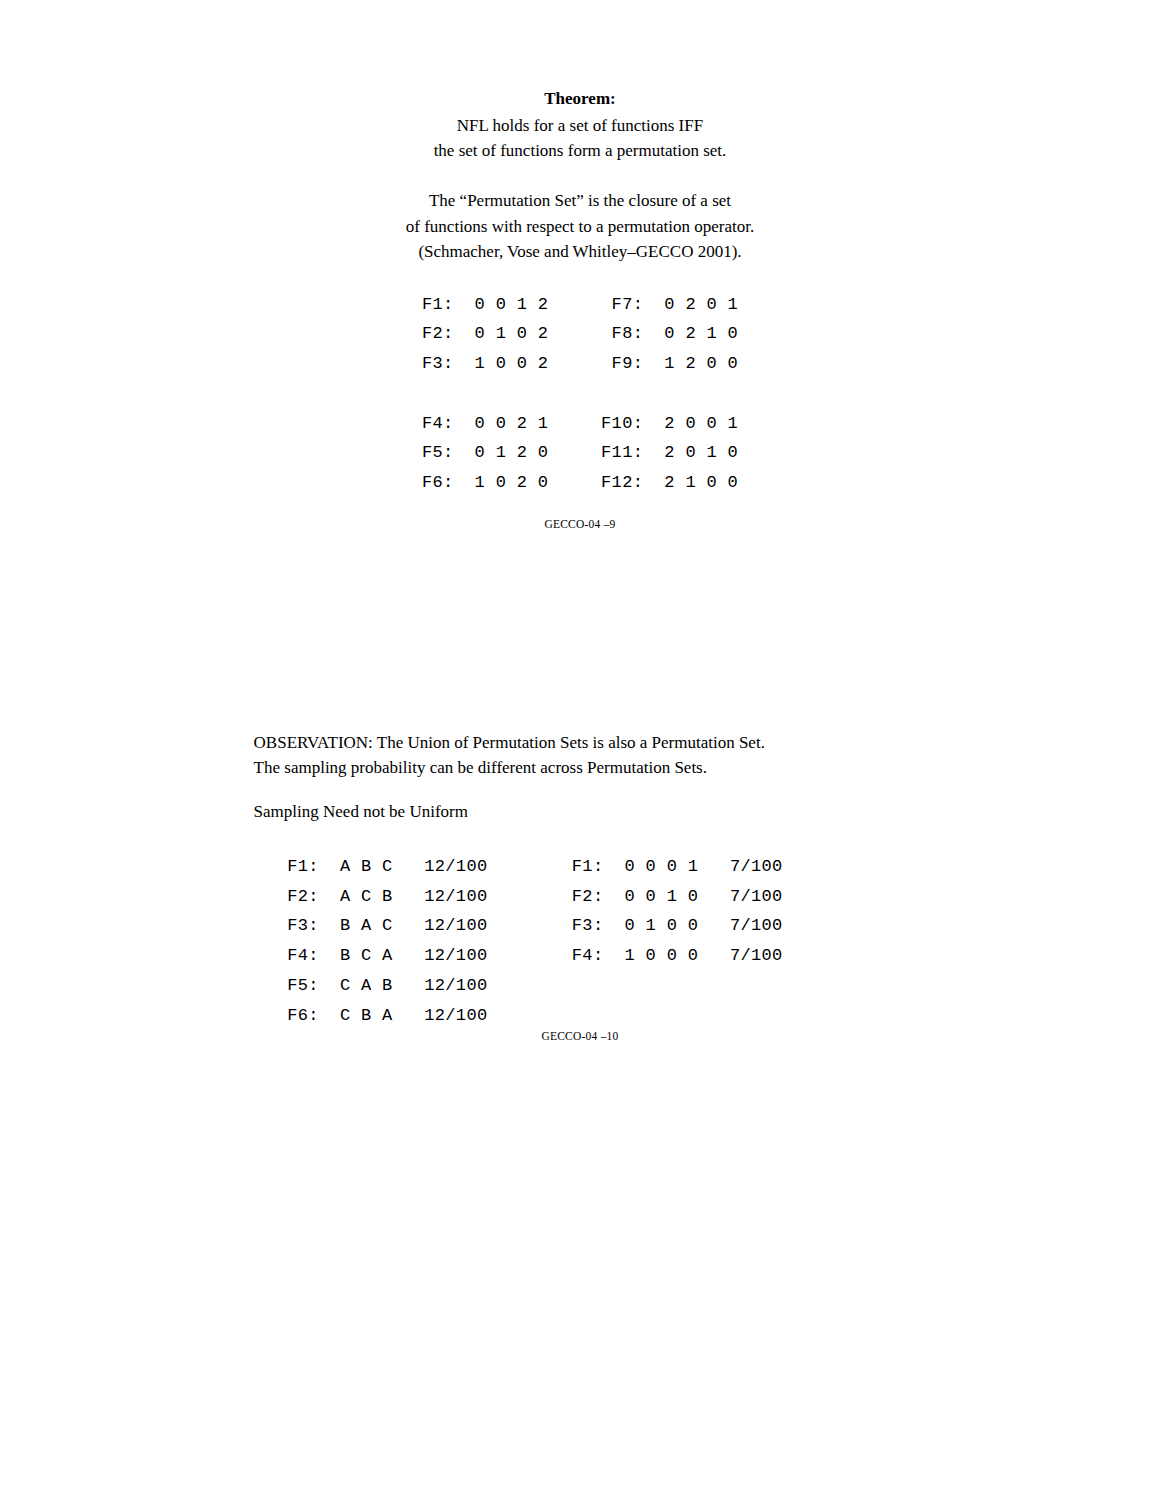Theorem:
NFL holds for a set of functions IFF
the set of functions form a permutation set.
The “Permutation Set” is the closure of a set
of functions with respect to a permutation operator.
(Schmacher, Vose and Whitley–GECCO 2001).
F1: 0 0 1 2 F7: 0 2 0 1 F2: 0 1 0 2 F8: 0 2 1 0 F3: 1 0 0 2 F9: 1 2 0 0 F4: 0 0 2 1 F10: 2 0 0 1 F5: 0 1 2 0 F11: 2 0 1 0 F6: 1 0 2 0 F12: 2 1 0 0
GECCO-04 –9
OBSERVATION: The Union of Permutation Sets is also a Permutation Set.
The sampling probability can be different across Permutation Sets.
Sampling Need not be Uniform
F1: A B C 12/100 F1: 0 0 0 1 7/100 F2: A C B 12/100 F2: 0 0 1 0 7/100 F3: B A C 12/100 F3: 0 1 0 0 7/100 F4: B C A 12/100 F4: 1 0 0 0 7/100 F5: C A B 12/100 F6: C B A 12/100
GECCO-04 –10